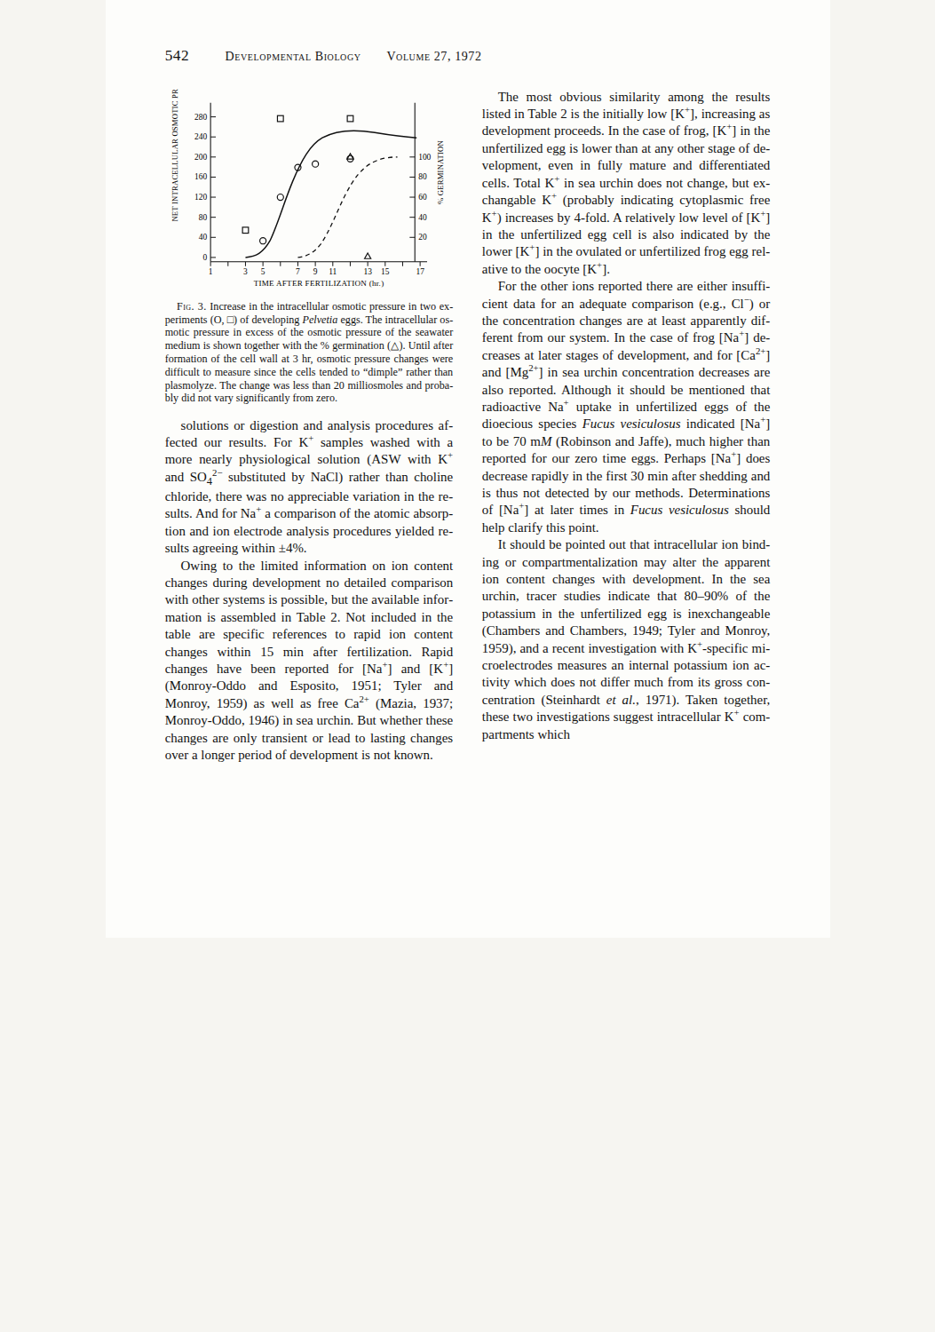542 Developmental Biology Volume 27, 1972
280 240 200 160 120 80 40 0 100 80 60 40 20 1 3 5 7 9 11 13 15 17 NET INTRACELLULAR OSMOTIC PRESSURE (milliosmoles) % GERMINATION TIME AFTER FERTILIZATION (hr.)
Fig. 3. Increase in the intracellular osmotic pressure in two experiments (O, □) of developing Pelvetia eggs. The intracellular osmotic pressure in excess of the osmotic pressure of the seawater medium is shown together with the % germination (△). Until after formation of the cell wall at 3 hr, osmotic pressure changes were difficult to measure since the cells tended to “dimple” rather than plasmolyze. The change was less than 20 milliosmoles and probably did not vary significantly from zero.
solutions or digestion and analysis procedures affected our results. For K+ samples washed with a more nearly physiological solution (ASW with K+ and SO42− substituted by NaCl) rather than choline chloride, there was no appreciable variation in the results. And for Na+ a comparison of the atomic absorption and ion electrode analysis procedures yielded results agreeing within ±4%.
Owing to the limited information on ion content changes during development no detailed comparison with other systems is possible, but the available information is assembled in Table 2. Not included in the table are specific references to rapid ion content changes within 15 min after fertilization. Rapid changes have been reported for [Na+] and [K+] (Monroy-Oddo and Esposito, 1951; Tyler and Monroy, 1959) as well as free Ca2+ (Mazia, 1937; Monroy-Oddo, 1946) in sea urchin. But whether these changes are only transient or lead to lasting changes over a longer period of development is not known.
The most obvious similarity among the results listed in Table 2 is the initially low [K+], increasing as development proceeds. In the case of frog, [K+] in the unfertilized egg is lower than at any other stage of development, even in fully mature and differentiated cells. Total K+ in sea urchin does not change, but exchangable K+ (probably indicating cytoplasmic free K+) increases by 4-fold. A relatively low level of [K+] in the unfertilized egg cell is also indicated by the lower [K+] in the ovulated or unfertilized frog egg relative to the oocyte [K+].
For the other ions reported there are either insufficient data for an adequate comparison (e.g., Cl−) or the concentration changes are at least apparently different from our system. In the case of frog [Na+] decreases at later stages of development, and for [Ca2+] and [Mg2+] in sea urchin concentration decreases are also reported. Although it should be mentioned that radioactive Na+ uptake in unfertilized eggs of the dioecious species Fucus vesiculosus indicated [Na+] to be 70 mM (Robinson and Jaffe), much higher than reported for our zero time eggs. Perhaps [Na+] does decrease rapidly in the first 30 min after shedding and is thus not detected by our methods. Determinations of [Na+] at later times in Fucus vesiculosus should help clarify this point.
It should be pointed out that intracellular ion binding or compartmentalization may alter the apparent ion content changes with development. In the sea urchin, tracer studies indicate that 80–90% of the potassium in the unfertilized egg is inexchangeable (Chambers and Chambers, 1949; Tyler and Monroy, 1959), and a recent investigation with K+-specific microelectrodes measures an internal potassium ion activity which does not differ much from its gross concentration (Steinhardt et al., 1971). Taken together, these two investigations suggest intracellular K+ compartments which